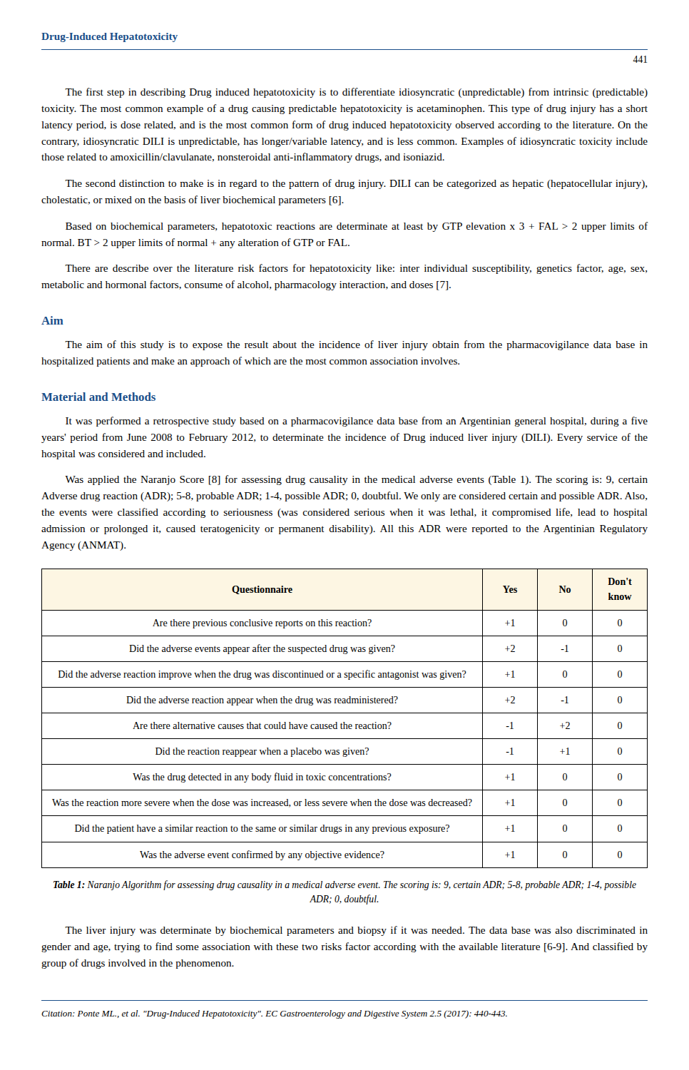Drug-Induced Hepatotoxicity
441
The first step in describing Drug induced hepatotoxicity is to differentiate idiosyncratic (unpredictable) from intrinsic (predictable) toxicity. The most common example of a drug causing predictable hepatotoxicity is acetaminophen. This type of drug injury has a short latency period, is dose related, and is the most common form of drug induced hepatotoxicity observed according to the literature. On the contrary, idiosyncratic DILI is unpredictable, has longer/variable latency, and is less common. Examples of idiosyncratic toxicity include those related to amoxicillin/clavulanate, nonsteroidal anti-inflammatory drugs, and isoniazid.
The second distinction to make is in regard to the pattern of drug injury. DILI can be categorized as hepatic (hepatocellular injury), cholestatic, or mixed on the basis of liver biochemical parameters [6].
Based on biochemical parameters, hepatotoxic reactions are determinate at least by GTP elevation x 3 + FAL > 2 upper limits of normal. BT > 2 upper limits of normal + any alteration of GTP or FAL.
There are describe over the literature risk factors for hepatotoxicity like: inter individual susceptibility, genetics factor, age, sex, metabolic and hormonal factors, consume of alcohol, pharmacology interaction, and doses [7].
Aim
The aim of this study is to expose the result about the incidence of liver injury obtain from the pharmacovigilance data base in hospitalized patients and make an approach of which are the most common association involves.
Material and Methods
It was performed a retrospective study based on a pharmacovigilance data base from an Argentinian general hospital, during a five years' period from June 2008 to February 2012, to determinate the incidence of Drug induced liver injury (DILI). Every service of the hospital was considered and included.
Was applied the Naranjo Score [8] for assessing drug causality in the medical adverse events (Table 1). The scoring is: 9, certain Adverse drug reaction (ADR); 5-8, probable ADR; 1-4, possible ADR; 0, doubtful. We only are considered certain and possible ADR. Also, the events were classified according to seriousness (was considered serious when it was lethal, it compromised life, lead to hospital admission or prolonged it, caused teratogenicity or permanent disability). All this ADR were reported to the Argentinian Regulatory Agency (ANMAT).
| Questionnaire | Yes | No | Don't know |
| --- | --- | --- | --- |
| Are there previous conclusive reports on this reaction? | +1 | 0 | 0 |
| Did the adverse events appear after the suspected drug was given? | +2 | -1 | 0 |
| Did the adverse reaction improve when the drug was discontinued or a specific antagonist was given? | +1 | 0 | 0 |
| Did the adverse reaction appear when the drug was readministered? | +2 | -1 | 0 |
| Are there alternative causes that could have caused the reaction? | -1 | +2 | 0 |
| Did the reaction reappear when a placebo was given? | -1 | +1 | 0 |
| Was the drug detected in any body fluid in toxic concentrations? | +1 | 0 | 0 |
| Was the reaction more severe when the dose was increased, or less severe when the dose was decreased? | +1 | 0 | 0 |
| Did the patient have a similar reaction to the same or similar drugs in any previous exposure? | +1 | 0 | 0 |
| Was the adverse event confirmed by any objective evidence? | +1 | 0 | 0 |
Table 1: Naranjo Algorithm for assessing drug causality in a medical adverse event. The scoring is: 9, certain ADR; 5-8, probable ADR; 1-4, possible ADR; 0, doubtful.
The liver injury was determinate by biochemical parameters and biopsy if it was needed. The data base was also discriminated in gender and age, trying to find some association with these two risks factor according with the available literature [6-9]. And classified by group of drugs involved in the phenomenon.
Citation: Ponte ML., et al. "Drug-Induced Hepatotoxicity". EC Gastroenterology and Digestive System 2.5 (2017): 440-443.